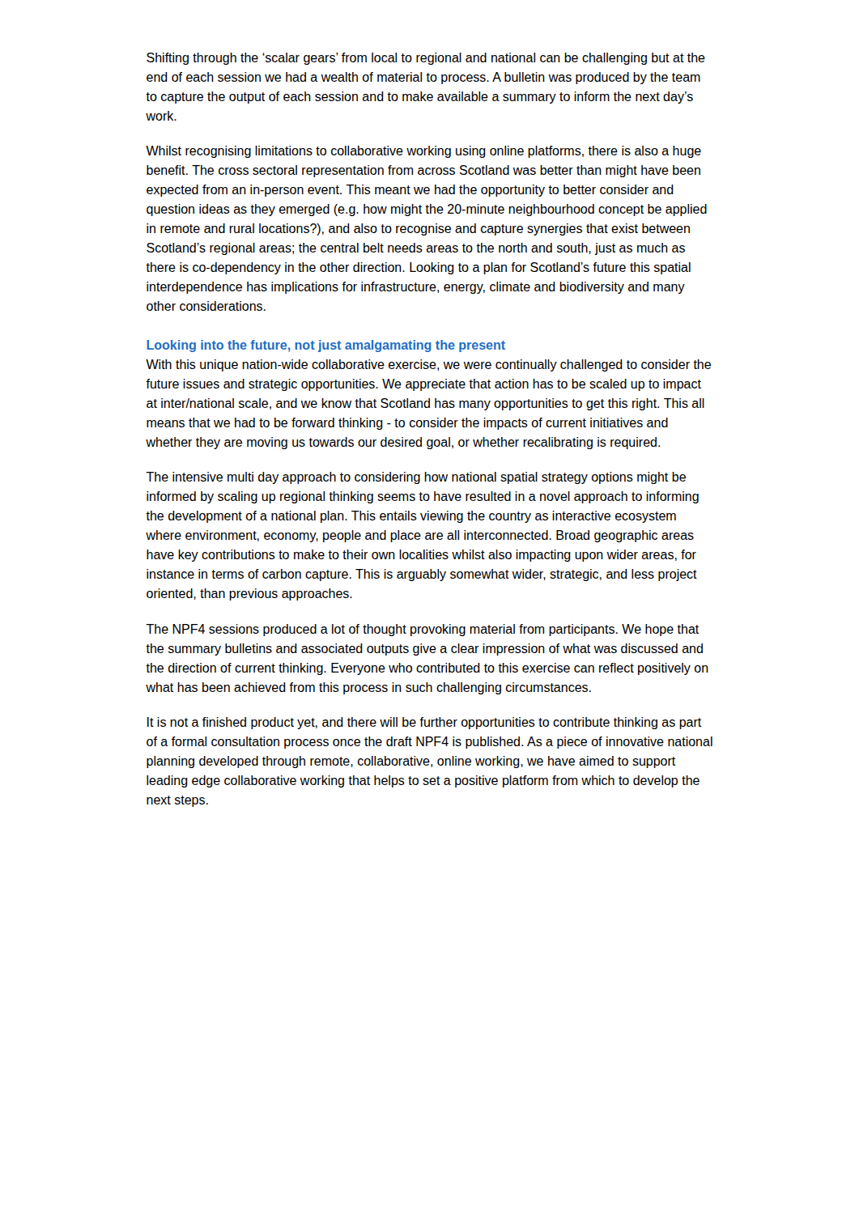Shifting through the ‘scalar gears’ from local to regional and national can be challenging but at the end of each session we had a wealth of material to process. A bulletin was produced by the team to capture the output of each session and to make available a summary to inform the next day’s work.
Whilst recognising limitations to collaborative working using online platforms, there is also a huge benefit. The cross sectoral representation from across Scotland was better than might have been expected from an in-person event. This meant we had the opportunity to better consider and question ideas as they emerged (e.g. how might the 20-minute neighbourhood concept be applied in remote and rural locations?), and also to recognise and capture synergies that exist between Scotland’s regional areas; the central belt needs areas to the north and south, just as much as there is co-dependency in the other direction. Looking to a plan for Scotland’s future this spatial interdependence has implications for infrastructure, energy, climate and biodiversity and many other considerations.
Looking into the future, not just amalgamating the present
With this unique nation-wide collaborative exercise, we were continually challenged to consider the future issues and strategic opportunities. We appreciate that action has to be scaled up to impact at inter/national scale, and we know that Scotland has many opportunities to get this right. This all means that we had to be forward thinking - to consider the impacts of current initiatives and whether they are moving us towards our desired goal, or whether recalibrating is required.
The intensive multi day approach to considering how national spatial strategy options might be informed by scaling up regional thinking seems to have resulted in a novel approach to informing the development of a national plan. This entails viewing the country as interactive ecosystem where environment, economy, people and place are all interconnected. Broad geographic areas have key contributions to make to their own localities whilst also impacting upon wider areas, for instance in terms of carbon capture. This is arguably somewhat wider, strategic, and less project oriented, than previous approaches.
The NPF4 sessions produced a lot of thought provoking material from participants. We hope that the summary bulletins and associated outputs give a clear impression of what was discussed and the direction of current thinking. Everyone who contributed to this exercise can reflect positively on what has been achieved from this process in such challenging circumstances.
It is not a finished product yet, and there will be further opportunities to contribute thinking as part of a formal consultation process once the draft NPF4 is published. As a piece of innovative national planning developed through remote, collaborative, online working, we have aimed to support leading edge collaborative working that helps to set a positive platform from which to develop the next steps.